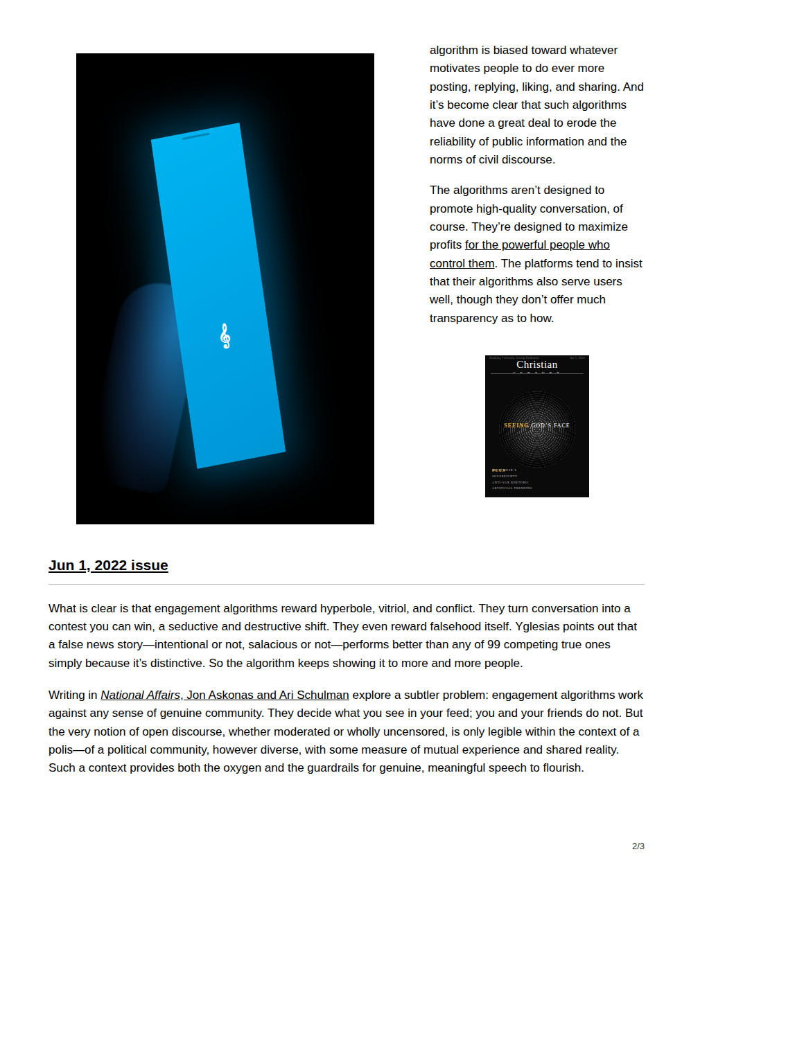𝄞
algorithm is biased toward whatever motivates people to do ever more posting, replying, liking, and sharing. And it’s become clear that such algorithms have done a great deal to erode the reliability of public information and the norms of civil discourse.
The algorithms aren’t designed to promote high-quality conversation, of course. They’re designed to maximize profits for the powerful people who control them. The platforms tend to insist that their algorithms also serve users well, though they don’t offer much transparency as to how.
Thinking Critically. Living Faithfully. Jun 1, 2022
Christian C E N T U R Y
SEEING GOD’S FACE
PLUS
ELON MUSK’S
SOVEREIGNTY
ANTI-VAX RHETORIC
ARTIFICIAL TRENDING
Jun 1, 2022 issue
What is clear is that engagement algorithms reward hyperbole, vitriol, and conflict. They turn conversation into a contest you can win, a seductive and destructive shift. They even reward falsehood itself. Yglesias points out that a false news story—intentional or not, salacious or not—performs better than any of 99 competing true ones simply because it’s distinctive. So the algorithm keeps showing it to more and more people.
Writing in National Affairs, Jon Askonas and Ari Schulman explore a subtler problem: engagement algorithms work against any sense of genuine community. They decide what you see in your feed; you and your friends do not. But the very notion of open discourse, whether moderated or wholly uncensored, is only legible within the context of a polis—of a political community, however diverse, with some measure of mutual experience and shared reality. Such a context provides both the oxygen and the guardrails for genuine, meaningful speech to flourish.
2/3